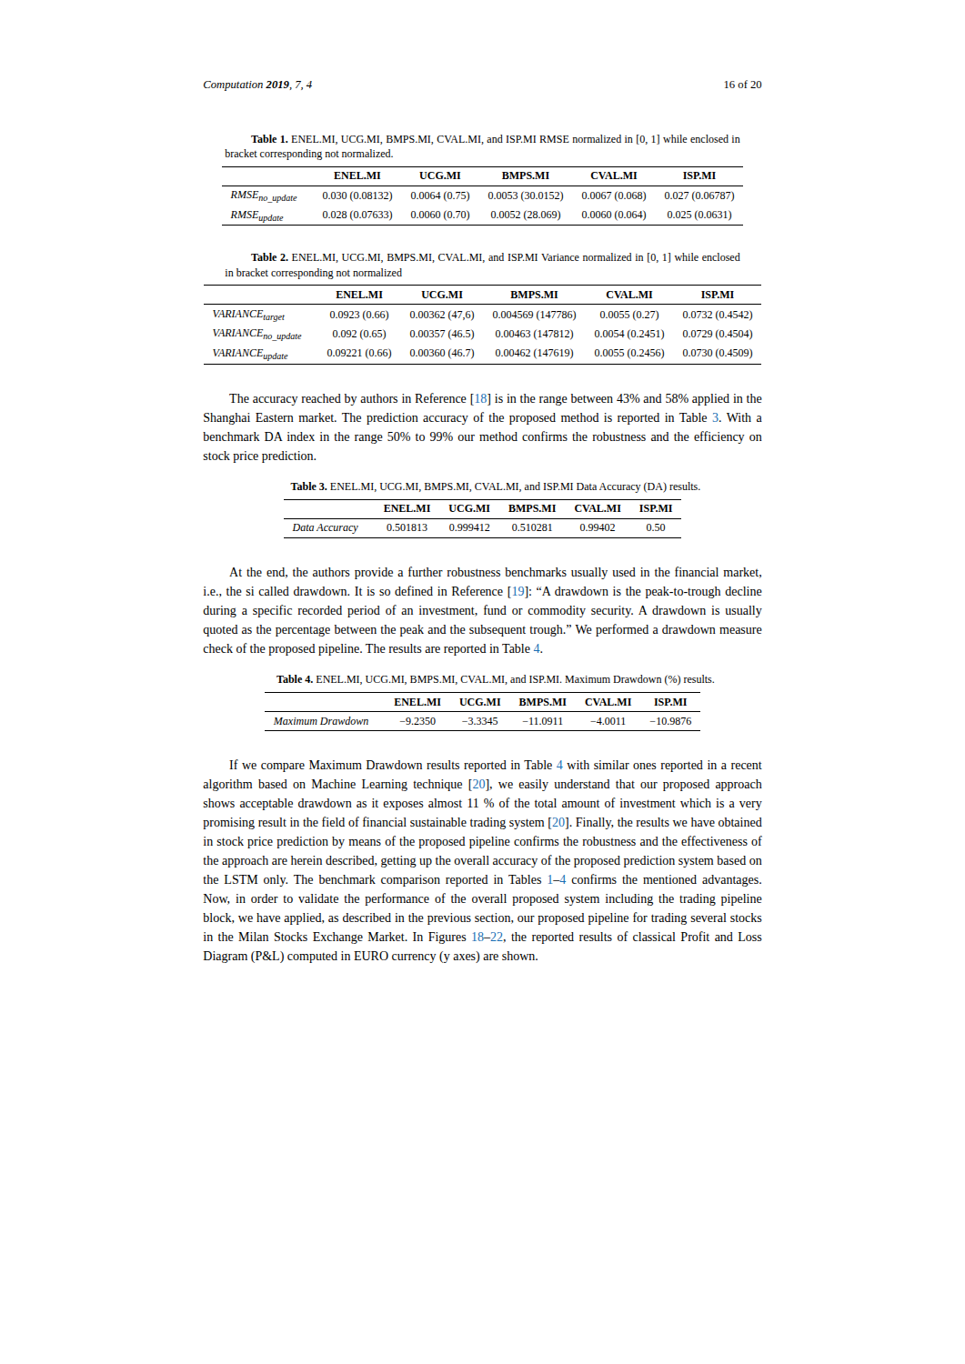Computation 2019, 7, 4 16 of 20
Table 1. ENEL.MI, UCG.MI, BMPS.MI, CVAL.MI, and ISP.MI RMSE normalized in [0, 1] while enclosed in bracket corresponding not normalized.
| | ENEL.MI | UCG.MI | BMPS.MI | CVAL.MI | ISP.MI |
| --- | --- | --- | --- | --- | --- |
| RMSE no_update | 0.030 (0.08132) | 0.0064 (0.75) | 0.0053 (30.0152) | 0.0067 (0.068) | 0.027 (0.06787) |
| RMSE update | 0.028 (0.07633) | 0.0060 (0.70) | 0.0052 (28.069) | 0.0060 (0.064) | 0.025 (0.0631) |
Table 2. ENEL.MI, UCG.MI, BMPS.MI, CVAL.MI, and ISP.MI Variance normalized in [0, 1] while enclosed in bracket corresponding not normalized
| | ENEL.MI | UCG.MI | BMPS.MI | CVAL.MI | ISP.MI |
| --- | --- | --- | --- | --- | --- |
| VARIANCE target | 0.0923 (0.66) | 0.00362 (47,6) | 0.004569 (147786) | 0.0055 (0.27) | 0.0732 (0.4542) |
| VARIANCE no_update | 0.092 (0.65) | 0.00357 (46.5) | 0.00463 (147812) | 0.0054 (0.2451) | 0.0729 (0.4504) |
| VARIANCE update | 0.09221 (0.66) | 0.00360 (46.7) | 0.00462 (147619) | 0.0055 (0.2456) | 0.0730 (0.4509) |
The accuracy reached by authors in Reference [18] is in the range between 43% and 58% applied in the Shanghai Eastern market. The prediction accuracy of the proposed method is reported in Table 3. With a benchmark DA index in the range 50% to 99% our method confirms the robustness and the efficiency on stock price prediction.
Table 3. ENEL.MI, UCG.MI, BMPS.MI, CVAL.MI, and ISP.MI Data Accuracy (DA) results.
| | ENEL.MI | UCG.MI | BMPS.MI | CVAL.MI | ISP.MI |
| --- | --- | --- | --- | --- | --- |
| Data Accuracy | 0.501813 | 0.999412 | 0.510281 | 0.99402 | 0.50 |
At the end, the authors provide a further robustness benchmarks usually used in the financial market, i.e., the si called drawdown. It is so defined in Reference [19]: “A drawdown is the peak-to-trough decline during a specific recorded period of an investment, fund or commodity security. A drawdown is usually quoted as the percentage between the peak and the subsequent trough.” We performed a drawdown measure check of the proposed pipeline. The results are reported in Table 4.
Table 4. ENEL.MI, UCG.MI, BMPS.MI, CVAL.MI, and ISP.MI. Maximum Drawdown (%) results.
| | ENEL.MI | UCG.MI | BMPS.MI | CVAL.MI | ISP.MI |
| --- | --- | --- | --- | --- | --- |
| Maximum Drawdown | −9.2350 | −3.3345 | −11.0911 | −4.0011 | −10.9876 |
If we compare Maximum Drawdown results reported in Table 4 with similar ones reported in a recent algorithm based on Machine Learning technique [20], we easily understand that our proposed approach shows acceptable drawdown as it exposes almost 11 % of the total amount of investment which is a very promising result in the field of financial sustainable trading system [20]. Finally, the results we have obtained in stock price prediction by means of the proposed pipeline confirms the robustness and the effectiveness of the approach are herein described, getting up the overall accuracy of the proposed prediction system based on the LSTM only. The benchmark comparison reported in Tables 1–4 confirms the mentioned advantages. Now, in order to validate the performance of the overall proposed system including the trading pipeline block, we have applied, as described in the previous section, our proposed pipeline for trading several stocks in the Milan Stocks Exchange Market. In Figures 18–22, the reported results of classical Profit and Loss Diagram (P&L) computed in EURO currency (y axes) are shown.